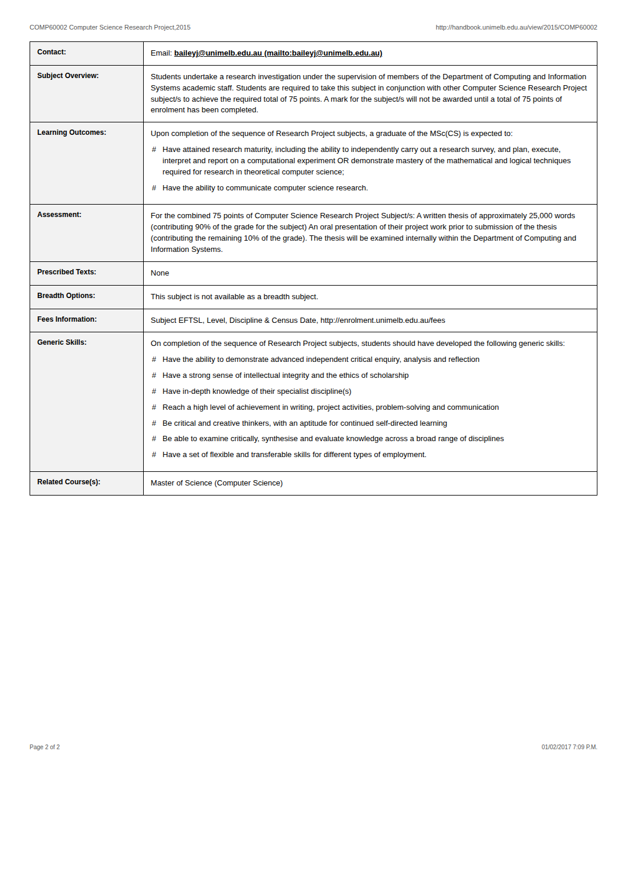COMP60002 Computer Science Research Project,2015 http://handbook.unimelb.edu.au/view/2015/COMP60002
| Contact: | Email: baileyj@unimelb.edu.au (mailto:baileyj@unimelb.edu.au) |
| Subject Overview: | Students undertake a research investigation under the supervision of members of the Department of Computing and Information Systems academic staff. Students are required to take this subject in conjunction with other Computer Science Research Project subject/s to achieve the required total of 75 points. A mark for the subject/s will not be awarded until a total of 75 points of enrolment has been completed. |
| Learning Outcomes: | Upon completion of the sequence of Research Project subjects, a graduate of the MSc(CS) is expected to: Have attained research maturity, including the ability to independently carry out a research survey, and plan, execute, interpret and report on a computational experiment OR demonstrate mastery of the mathematical and logical techniques required for research in theoretical computer science; Have the ability to communicate computer science research. |
| Assessment: | For the combined 75 points of Computer Science Research Project Subject/s: A written thesis of approximately 25,000 words (contributing 90% of the grade for the subject) An oral presentation of their project work prior to submission of the thesis (contributing the remaining 10% of the grade). The thesis will be examined internally within the Department of Computing and Information Systems. |
| Prescribed Texts: | None |
| Breadth Options: | This subject is not available as a breadth subject. |
| Fees Information: | Subject EFTSL, Level, Discipline & Census Date, http://enrolment.unimelb.edu.au/fees |
| Generic Skills: | On completion of the sequence of Research Project subjects, students should have developed the following generic skills: Have the ability to demonstrate advanced independent critical enquiry, analysis and reflection Have a strong sense of intellectual integrity and the ethics of scholarship Have in-depth knowledge of their specialist discipline(s) Reach a high level of achievement in writing, project activities, problem-solving and communication Be critical and creative thinkers, with an aptitude for continued self-directed learning Be able to examine critically, synthesise and evaluate knowledge across a broad range of disciplines Have a set of flexible and transferable skills for different types of employment. |
| Related Course(s): | Master of Science (Computer Science) |
Page 2 of 2 01/02/2017 7:09 P.M.